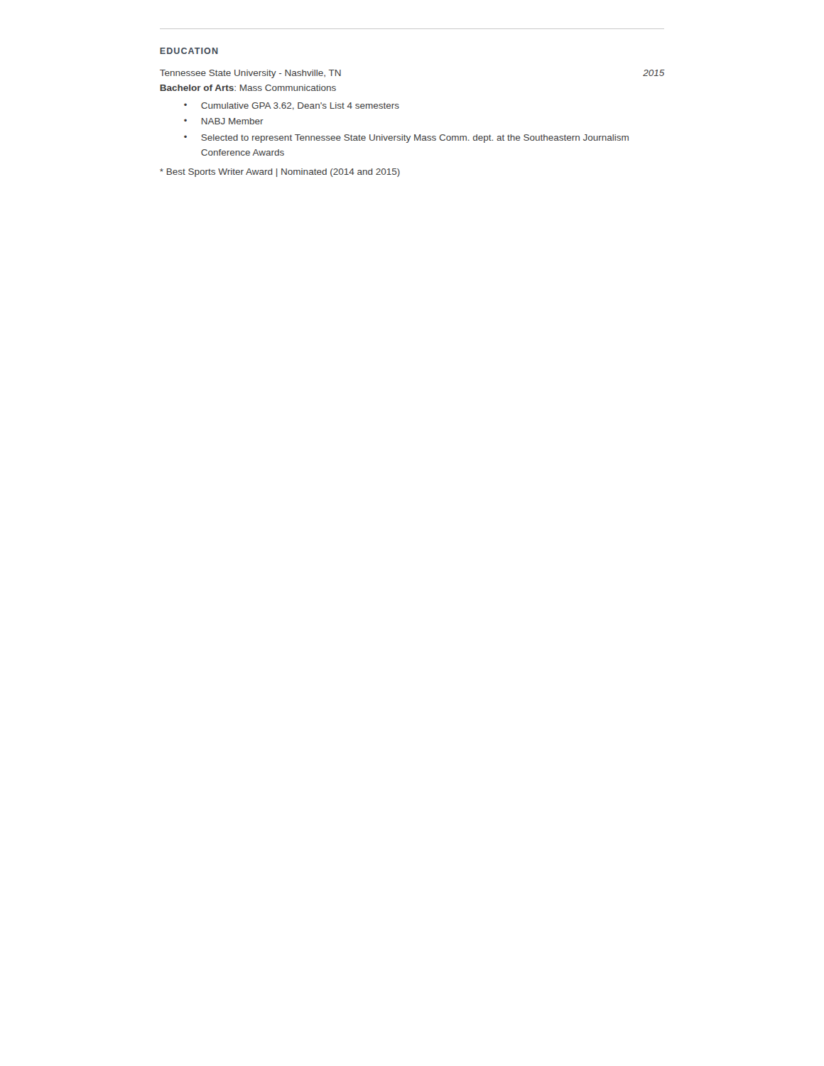Education
Tennessee State University - Nashville, TN 2015
Bachelor of Arts: Mass Communications
Cumulative GPA 3.62, Dean's List 4 semesters
NABJ Member
Selected to represent Tennessee State University Mass Comm. dept. at the Southeastern Journalism Conference Awards
* Best Sports Writer Award | Nominated (2014 and 2015)